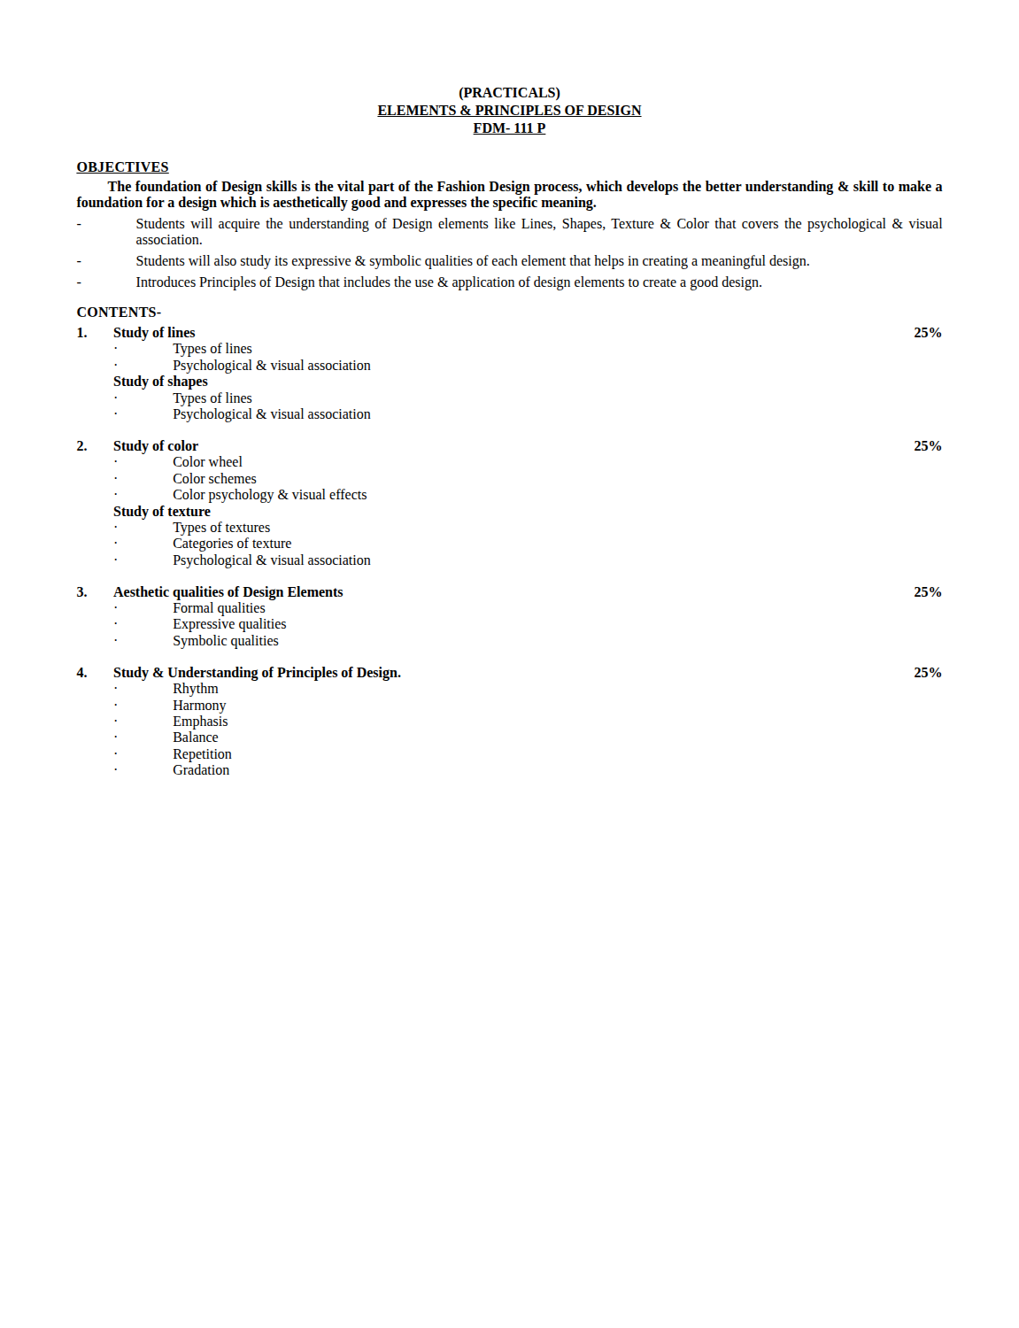(PRACTICALS)
ELEMENTS & PRINCIPLES OF DESIGN
FDM- 111 P
OBJECTIVES
The foundation of Design skills is the vital part of the Fashion Design process, which develops the better understanding & skill to make a foundation for a design which is aesthetically good and expresses the specific meaning.
| - | Students will acquire the understanding of Design elements like Lines, Shapes, Texture & Color that covers the psychological & visual association. |
| - | Students will also study its expressive & symbolic qualities of each element that helps in creating a meaningful design. |
| - | Introduces Principles of Design that includes the use & application of design elements to create a good design. |
CONTENTS-
| 1. | Study of lines | 25% |
| · | Types of lines |
| · | Psychological & visual association |
| | Study of shapes | |
| · | Types of lines |
| · | Psychological & visual association |
| 2. | Study of color | 25% |
| · | Color wheel |
| · | Color schemes |
| · | Color psychology & visual effects |
| | Study of texture | |
| · | Types of textures |
| · | Categories of texture |
| · | Psychological & visual association |
| 3. | Aesthetic qualities of Design Elements | 25% |
| · | Formal qualities |
| · | Expressive qualities |
| · | Symbolic qualities |
| 4. | Study & Understanding of Principles of Design. | 25% |
| · | Rhythm |
| · | Harmony |
| · | Emphasis |
| · | Balance |
| · | Repetition |
| · | Gradation |